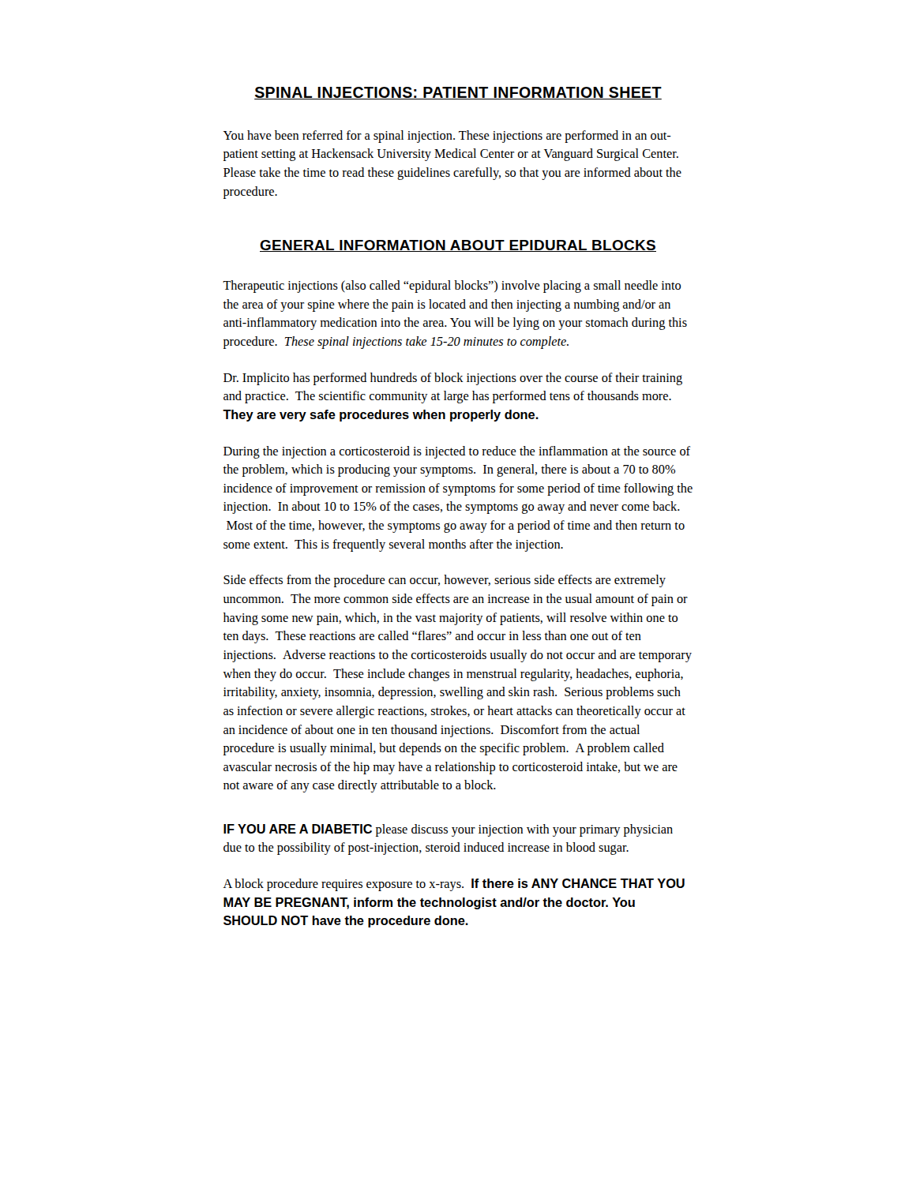SPINAL INJECTIONS: PATIENT INFORMATION SHEET
You have been referred for a spinal injection. These injections are performed in an out-patient setting at Hackensack University Medical Center or at Vanguard Surgical Center. Please take the time to read these guidelines carefully, so that you are informed about the procedure.
GENERAL INFORMATION ABOUT EPIDURAL BLOCKS
Therapeutic injections (also called “epidural blocks”) involve placing a small needle into the area of your spine where the pain is located and then injecting a numbing and/or an anti-inflammatory medication into the area. You will be lying on your stomach during this procedure. These spinal injections take 15-20 minutes to complete.
Dr. Implicito has performed hundreds of block injections over the course of their training and practice. The scientific community at large has performed tens of thousands more. They are very safe procedures when properly done.
During the injection a corticosteroid is injected to reduce the inflammation at the source of the problem, which is producing your symptoms. In general, there is about a 70 to 80% incidence of improvement or remission of symptoms for some period of time following the injection. In about 10 to 15% of the cases, the symptoms go away and never come back. Most of the time, however, the symptoms go away for a period of time and then return to some extent. This is frequently several months after the injection.
Side effects from the procedure can occur, however, serious side effects are extremely uncommon. The more common side effects are an increase in the usual amount of pain or having some new pain, which, in the vast majority of patients, will resolve within one to ten days. These reactions are called “flares” and occur in less than one out of ten injections. Adverse reactions to the corticosteroids usually do not occur and are temporary when they do occur. These include changes in menstrual regularity, headaches, euphoria, irritability, anxiety, insomnia, depression, swelling and skin rash. Serious problems such as infection or severe allergic reactions, strokes, or heart attacks can theoretically occur at an incidence of about one in ten thousand injections. Discomfort from the actual procedure is usually minimal, but depends on the specific problem. A problem called avascular necrosis of the hip may have a relationship to corticosteroid intake, but we are not aware of any case directly attributable to a block.
IF YOU ARE A DIABETIC please discuss your injection with your primary physician due to the possibility of post-injection, steroid induced increase in blood sugar.
A block procedure requires exposure to x-rays. If there is ANY CHANCE THAT YOU MAY BE PREGNANT, inform the technologist and/or the doctor. You SHOULD NOT have the procedure done.